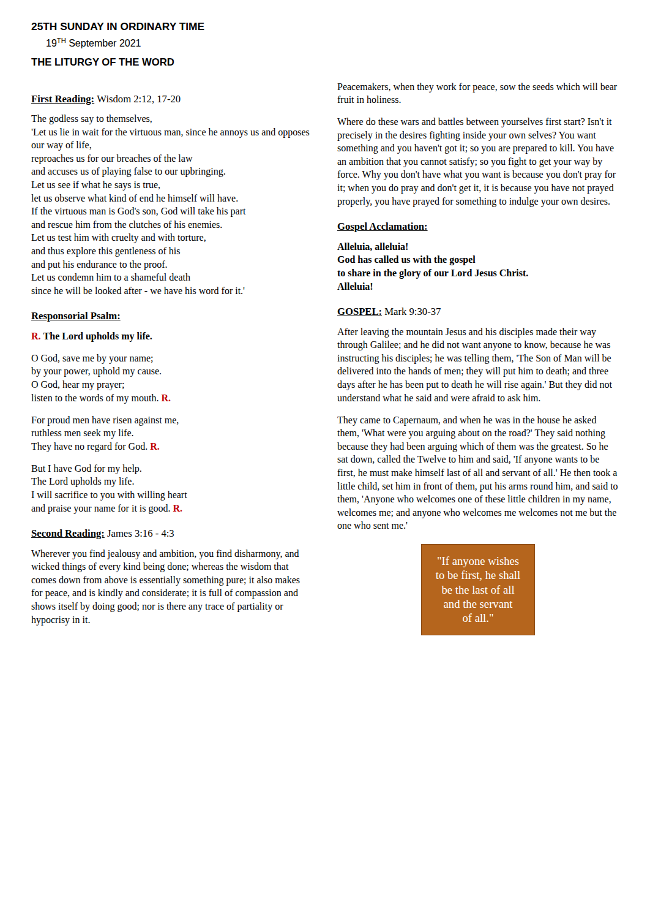25th Sunday in Ordinary Time
19TH September 2021
The Liturgy of the Word
First Reading: Wisdom 2:12, 17-20
The godless say to themselves,
'Let us lie in wait for the virtuous man, since he annoys us and opposes our way of life,
reproaches us for our breaches of the law
and accuses us of playing false to our upbringing.
Let us see if what he says is true,
let us observe what kind of end he himself will have.
If the virtuous man is God's son, God will take his part
and rescue him from the clutches of his enemies.
Let us test him with cruelty and with torture,
and thus explore this gentleness of his
and put his endurance to the proof.
Let us condemn him to a shameful death
since he will be looked after - we have his word for it.'
Responsorial Psalm:
R. The Lord upholds my life.
O God, save me by your name;
by your power, uphold my cause.
O God, hear my prayer;
listen to the words of my mouth. R.
For proud men have risen against me,
ruthless men seek my life.
They have no regard for God. R.
But I have God for my help.
The Lord upholds my life.
I will sacrifice to you with willing heart
and praise your name for it is good. R.
Second Reading: James 3:16 - 4:3
Wherever you find jealousy and ambition, you find disharmony, and wicked things of every kind being done; whereas the wisdom that comes down from above is essentially something pure; it also makes for peace, and is kindly and considerate; it is full of compassion and shows itself by doing good; nor is there any trace of partiality or hypocrisy in it.
Peacemakers, when they work for peace, sow the seeds which will bear fruit in holiness.
Where do these wars and battles between yourselves first start? Isn't it precisely in the desires fighting inside your own selves? You want something and you haven't got it; so you are prepared to kill. You have an ambition that you cannot satisfy; so you fight to get your way by force. Why you don't have what you want is because you don't pray for it; when you do pray and don't get it, it is because you have not prayed properly, you have prayed for something to indulge your own desires.
Gospel Acclamation:
Alleluia, alleluia!
God has called us with the gospel
to share in the glory of our Lord Jesus Christ.
Alleluia!
GOSPEL: Mark 9:30-37
After leaving the mountain Jesus and his disciples made their way through Galilee; and he did not want anyone to know, because he was instructing his disciples; he was telling them, 'The Son of Man will be delivered into the hands of men; they will put him to death; and three days after he has been put to death he will rise again.' But they did not understand what he said and were afraid to ask him.
They came to Capernaum, and when he was in the house he asked them, 'What were you arguing about on the road?' They said nothing because they had been arguing which of them was the greatest. So he sat down, called the Twelve to him and said, 'If anyone wants to be first, he must make himself last of all and servant of all.' He then took a little child, set him in front of them, put his arms round him, and said to them, 'Anyone who welcomes one of these little children in my name, welcomes me; and anyone who welcomes me welcomes not me but the one who sent me.'
"If anyone wishes
to be first, he shall
be the last of all
and the servant
of all."